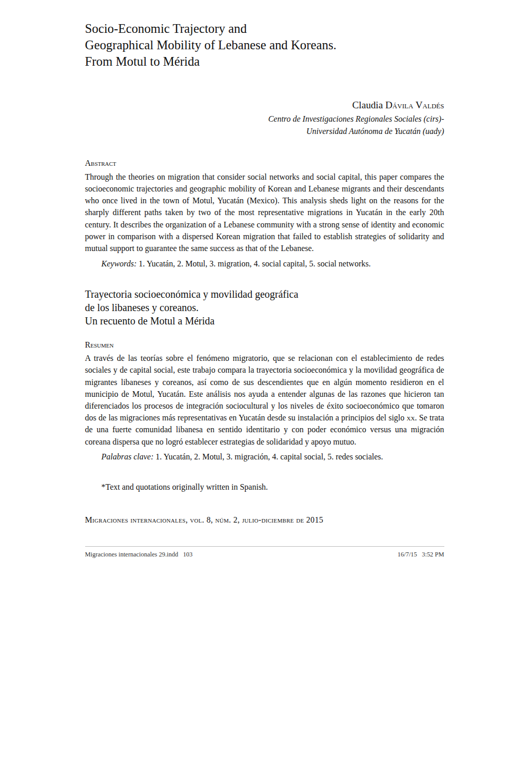Socio-Economic Trajectory and
Geographical Mobility of Lebanese and Koreans.
From Motul to Mérida
Claudia Dávila Valdés
Centro de Investigaciones Regionales Sociales (cirs)-
Universidad Autónoma de Yucatán (uady)
Abstract
Through the theories on migration that consider social networks and social capital, this paper compares the socioeconomic trajectories and geographic mobility of Korean and Lebanese migrants and their descendants who once lived in the town of Motul, Yucatán (Mexico). This analysis sheds light on the reasons for the sharply different paths taken by two of the most representative migrations in Yucatán in the early 20th century. It describes the organization of a Lebanese community with a strong sense of identity and economic power in comparison with a dispersed Korean migration that failed to establish strategies of solidarity and mutual support to guarantee the same success as that of the Lebanese.
Keywords: 1. Yucatán, 2. Motul, 3. migration, 4. social capital, 5. social networks.
Trayectoria socioeconómica y movilidad geográfica
de los libaneses y coreanos.
Un recuento de Motul a Mérida
Resumen
A través de las teorías sobre el fenómeno migratorio, que se relacionan con el establecimiento de redes sociales y de capital social, este trabajo compara la trayectoria socioeconómica y la movilidad geográfica de migrantes libaneses y coreanos, así como de sus descendientes que en algún momento residieron en el municipio de Motul, Yucatán. Este análisis nos ayuda a entender algunas de las razones que hicieron tan diferenciados los procesos de integración sociocultural y los niveles de éxito socioeconómico que tomaron dos de las migraciones más representativas en Yucatán desde su instalación a principios del siglo xx. Se trata de una fuerte comunidad libanesa en sentido identitario y con poder económico versus una migración coreana dispersa que no logró establecer estrategias de solidaridad y apoyo mutuo.
Palabras clave: 1. Yucatán, 2. Motul, 3. migración, 4. capital social, 5. redes sociales.
*Text and quotations originally written in Spanish.
Migraciones internacionales, vol. 8, núm. 2, julio-diciembre de 2015
Migraciones internacionales 29.indd 103 16/7/15 3:52 PM